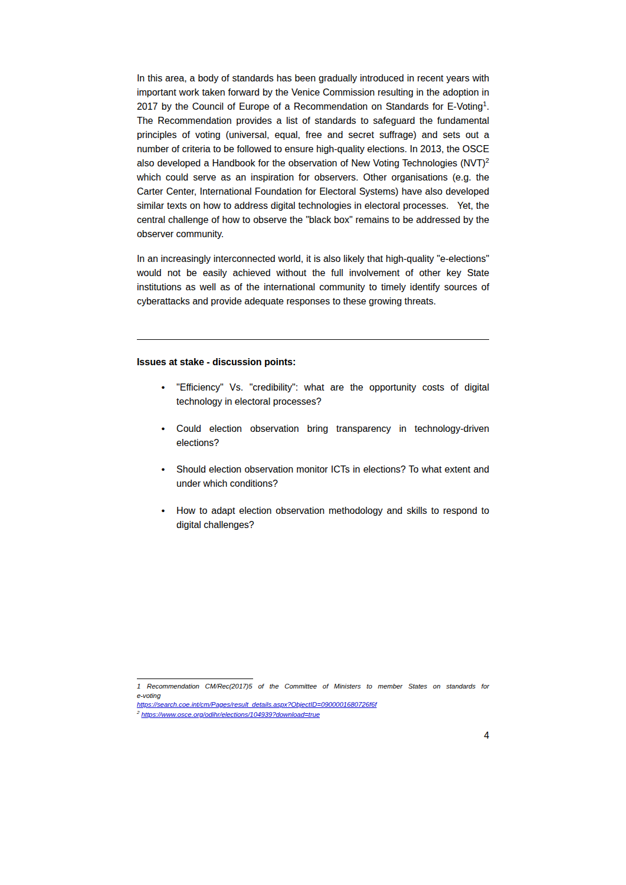In this area, a body of standards has been gradually introduced in recent years with important work taken forward by the Venice Commission resulting in the adoption in 2017 by the Council of Europe of a Recommendation on Standards for E-Voting1. The Recommendation provides a list of standards to safeguard the fundamental principles of voting (universal, equal, free and secret suffrage) and sets out a number of criteria to be followed to ensure high-quality elections. In 2013, the OSCE also developed a Handbook for the observation of New Voting Technologies (NVT)2 which could serve as an inspiration for observers. Other organisations (e.g. the Carter Center, International Foundation for Electoral Systems) have also developed similar texts on how to address digital technologies in electoral processes. Yet, the central challenge of how to observe the "black box" remains to be addressed by the observer community.
In an increasingly interconnected world, it is also likely that high-quality "e-elections" would not be easily achieved without the full involvement of other key State institutions as well as of the international community to timely identify sources of cyberattacks and provide adequate responses to these growing threats.
Issues at stake - discussion points:
"Efficiency" Vs. "credibility": what are the opportunity costs of digital technology in electoral processes?
Could election observation bring transparency in technology-driven elections?
Should election observation monitor ICTs in elections? To what extent and under which conditions?
How to adapt election observation methodology and skills to respond to digital challenges?
1 Recommendation CM/Rec(2017)5 of the Committee of Ministers to member States on standards for e-voting
https://search.coe.int/cm/Pages/result_details.aspx?ObjectID=0900001680726f6f
2 https://www.osce.org/odihr/elections/104939?download=true
4